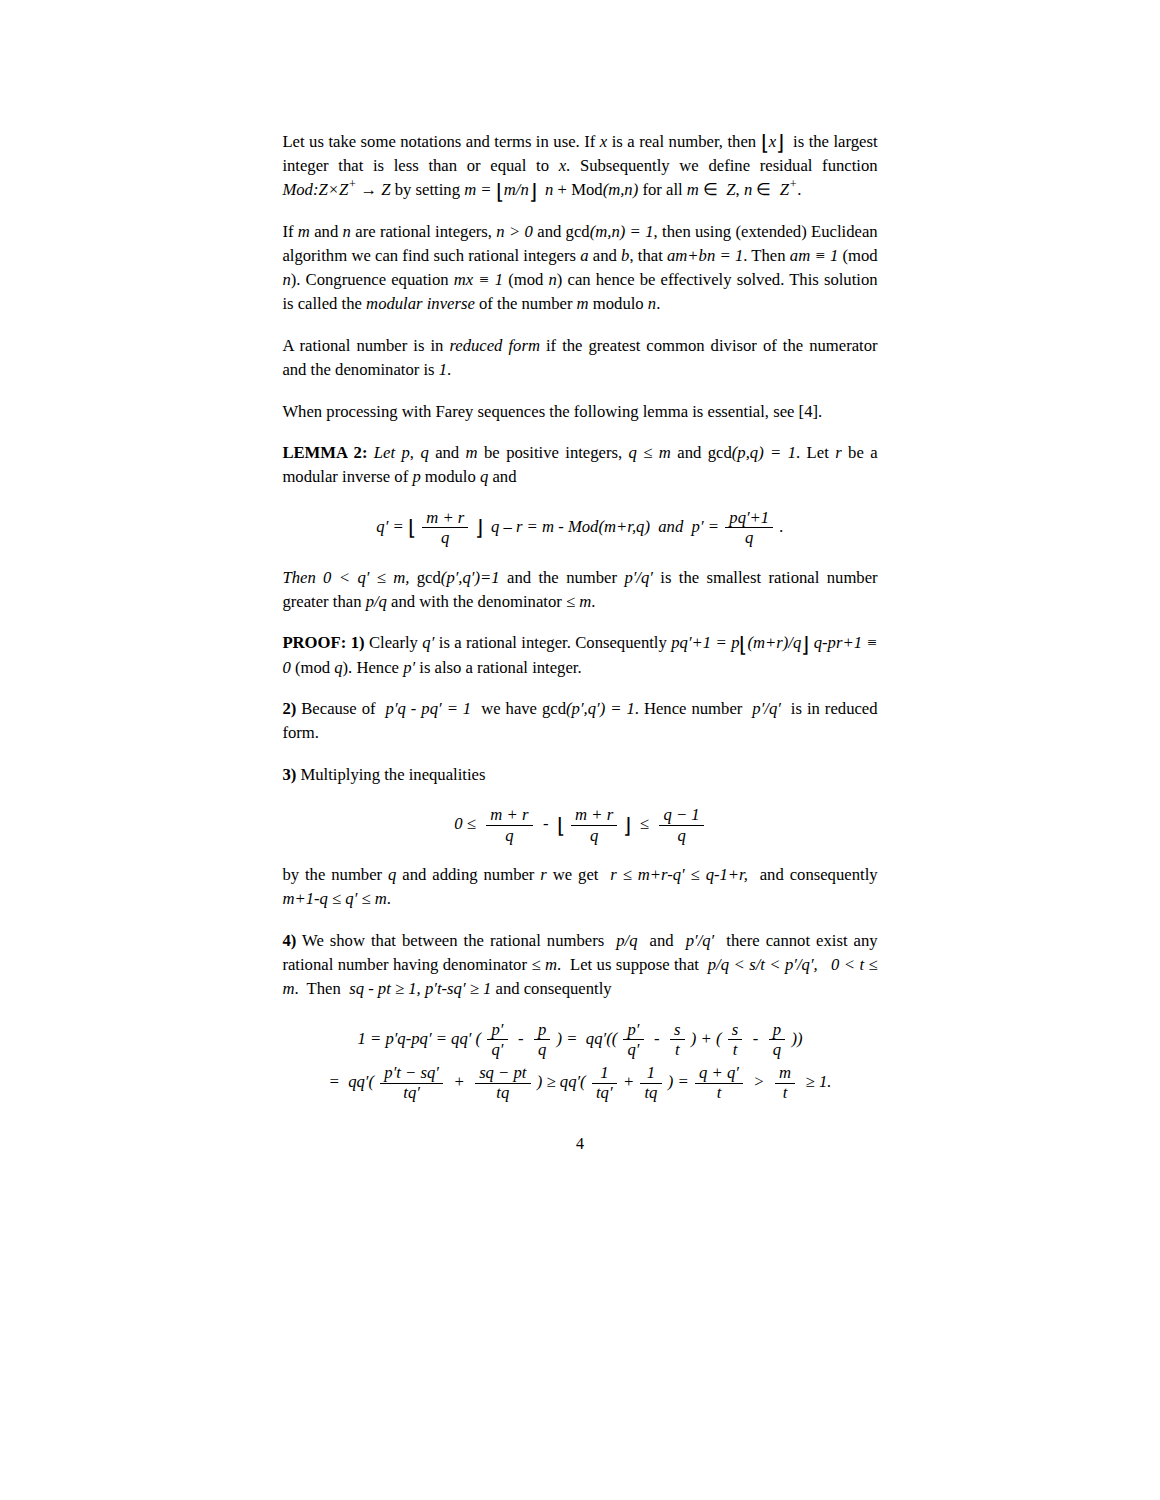Let us take some notations and terms in use. If x is a real number, then ⌊x⌋ is the largest integer that is less than or equal to x. Subsequently we define residual function Mod:Z×Z+ → Z by setting m = ⌊m/n⌋ n + Mod(m,n) for all m ∈ Z, n ∈ Z+.
If m and n are rational integers, n > 0 and gcd(m,n) = 1, then using (extended) Euclidean algorithm we can find such rational integers a and b, that am+bn = 1. Then am ≡ 1 (mod n). Congruence equation mx ≡ 1 (mod n) can hence be effectively solved. This solution is called the modular inverse of the number m modulo n.
A rational number is in reduced form if the greatest common divisor of the numerator and the denominator is 1.
When processing with Farey sequences the following lemma is essential, see [4].
LEMMA 2: Let p, q and m be positive integers, q ≤ m and gcd(p,q) = 1. Let r be a modular inverse of p modulo q and
q′ = ⌊ m + r q ⌋ q – r = m - Mod(m+r,q) and p′ = pq′+1 q .
Then 0 < q′ ≤ m, gcd(p′,q′)=1 and the number p′/q′ is the smallest rational number greater than p/q and with the denominator ≤ m.
PROOF: 1) Clearly q′ is a rational integer. Consequently pq′+1 = p⌊(m+r)/q⌋ q-pr+1 ≡ 0 (mod q). Hence p′ is also a rational integer.
2) Because of p′q - pq′ = 1 we have gcd(p′,q′) = 1. Hence number p′/q′ is in reduced form.
3) Multiplying the inequalities
0 ≤ m + r q - ⌊ m + r q ⌋ ≤ q − 1 q
by the number q and adding number r we get r ≤ m+r-q′ ≤ q-1+r, and consequently m+1-q ≤ q′ ≤ m.
4) We show that between the rational numbers p/q and p′/q′ there cannot exist any rational number having denominator ≤ m. Let us suppose that p/q < s/t < p′/q′, 0 < t ≤ m. Then sq - pt ≥ 1, p′t-sq′ ≥ 1 and consequently
1 = p′q-pq′ = qq′ ( p′q′ - pq ) = qq′(( p′q′ - st ) + ( st - pq )) = qq′( p′t − sq′tq′ + sq − pt tq ) ≥ qq′( 1 tq′ + 1 tq ) = q + q′t > mt ≥ 1.
4